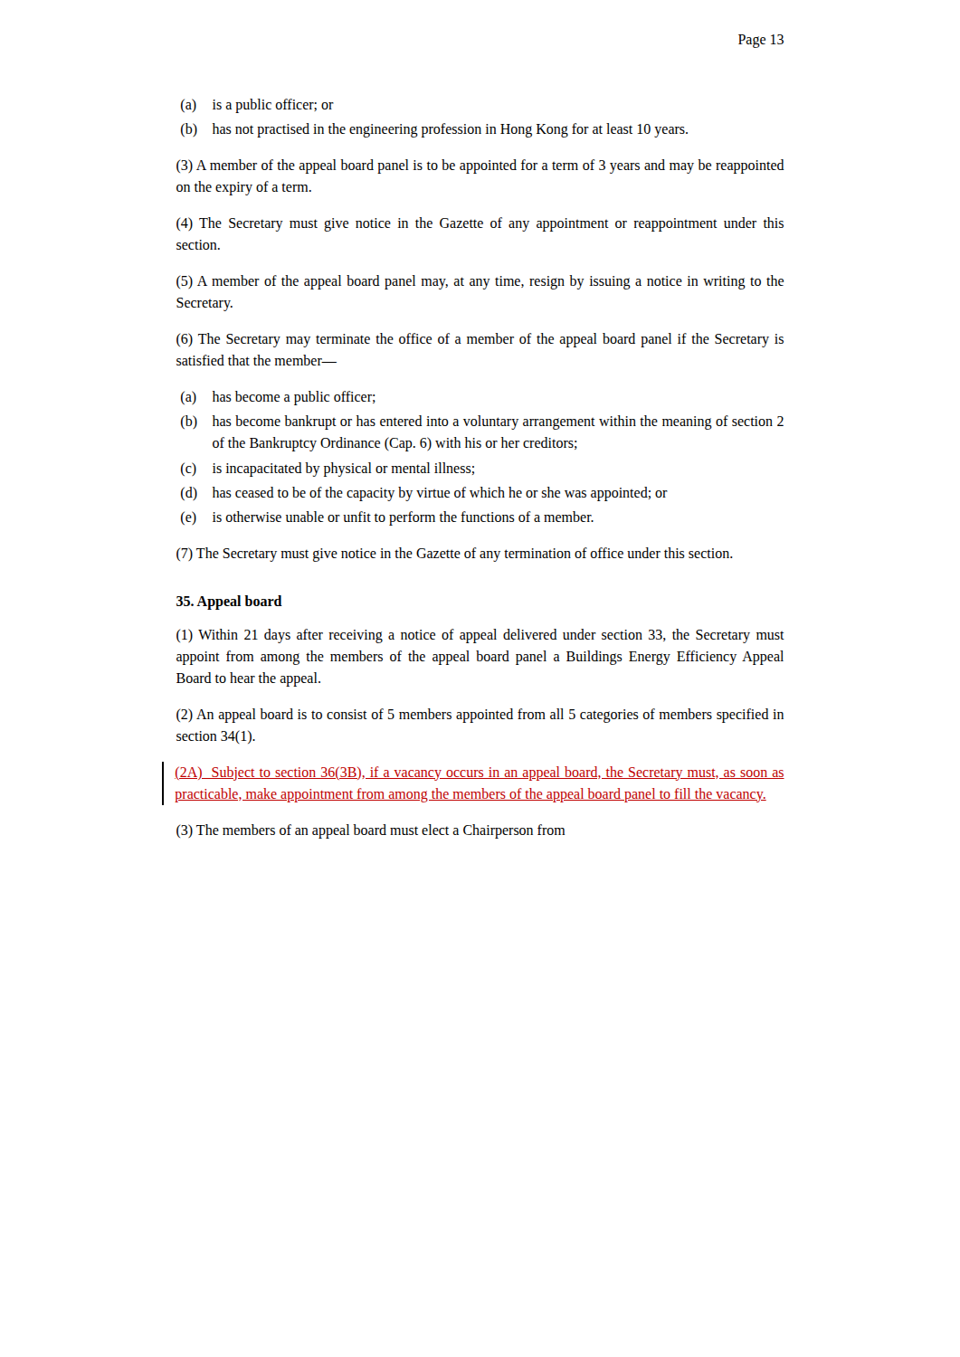Page 13
(a) is a public officer; or
(b) has not practised in the engineering profession in Hong Kong for at least 10 years.
(3) A member of the appeal board panel is to be appointed for a term of 3 years and may be reappointed on the expiry of a term.
(4) The Secretary must give notice in the Gazette of any appointment or reappointment under this section.
(5) A member of the appeal board panel may, at any time, resign by issuing a notice in writing to the Secretary.
(6) The Secretary may terminate the office of a member of the appeal board panel if the Secretary is satisfied that the member—
(a) has become a public officer;
(b) has become bankrupt or has entered into a voluntary arrangement within the meaning of section 2 of the Bankruptcy Ordinance (Cap. 6) with his or her creditors;
(c) is incapacitated by physical or mental illness;
(d) has ceased to be of the capacity by virtue of which he or she was appointed; or
(e) is otherwise unable or unfit to perform the functions of a member.
(7) The Secretary must give notice in the Gazette of any termination of office under this section.
35. Appeal board
(1) Within 21 days after receiving a notice of appeal delivered under section 33, the Secretary must appoint from among the members of the appeal board panel a Buildings Energy Efficiency Appeal Board to hear the appeal.
(2) An appeal board is to consist of 5 members appointed from all 5 categories of members specified in section 34(1).
(2A) Subject to section 36(3B), if a vacancy occurs in an appeal board, the Secretary must, as soon as practicable, make appointment from among the members of the appeal board panel to fill the vacancy.
(3) The members of an appeal board must elect a Chairperson from